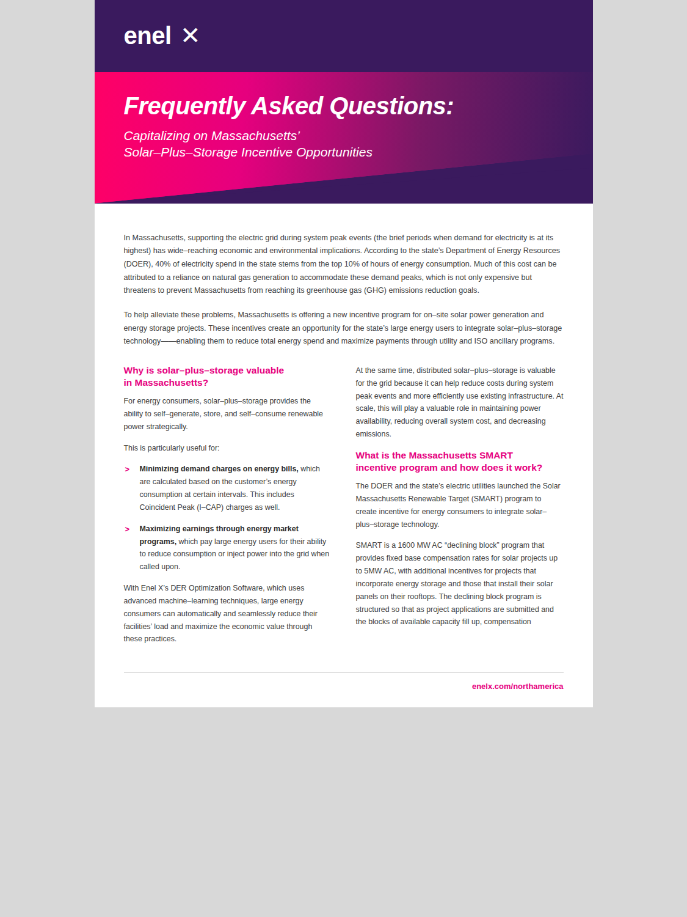enel✕
Frequently Asked Questions:
Capitalizing on Massachusetts’
Solar–Plus–Storage Incentive Opportunities
In Massachusetts, supporting the electric grid during system peak events (the brief periods when demand for electricity is at its highest) has wide–reaching economic and environmental implications. According to the state’s Department of Energy Resources (DOER), 40% of electricity spend in the state stems from the top 10% of hours of energy consumption. Much of this cost can be attributed to a reliance on natural gas generation to accommodate these demand peaks, which is not only expensive but threatens to prevent Massachusetts from reaching its greenhouse gas (GHG) emissions reduction goals.
To help alleviate these problems, Massachusetts is offering a new incentive program for on–site solar power generation and energy storage projects. These incentives create an opportunity for the state’s large energy users to integrate solar–plus–storage technology——enabling them to reduce total energy spend and maximize payments through utility and ISO ancillary programs.
Why is solar–plus–storage valuable
in Massachusetts?
For energy consumers, solar–plus–storage provides the ability to self–generate, store, and self–consume renewable power strategically.
This is particularly useful for:
Minimizing demand charges on energy bills, which are calculated based on the customer’s energy consumption at certain intervals. This includes Coincident Peak (I–CAP) charges as well.
Maximizing earnings through energy market programs, which pay large energy users for their ability to reduce consumption or inject power into the grid when called upon.
With Enel X’s DER Optimization Software, which uses advanced machine–learning techniques, large energy consumers can automatically and seamlessly reduce their facilities’ load and maximize the economic value through these practices.
At the same time, distributed solar–plus–storage is valuable for the grid because it can help reduce costs during system peak events and more efficiently use existing infrastructure. At scale, this will play a valuable role in maintaining power availability, reducing overall system cost, and decreasing emissions.
What is the Massachusetts SMART
incentive program and how does it work?
The DOER and the state’s electric utilities launched the Solar Massachusetts Renewable Target (SMART) program to create incentive for energy consumers to integrate solar–plus–storage technology.
SMART is a 1600 MW AC “declining block” program that provides fixed base compensation rates for solar projects up to 5MW AC, with additional incentives for projects that incorporate energy storage and those that install their solar panels on their rooftops. The declining block program is structured so that as project applications are submitted and the blocks of available capacity fill up, compensation
enelx.com/northamerica